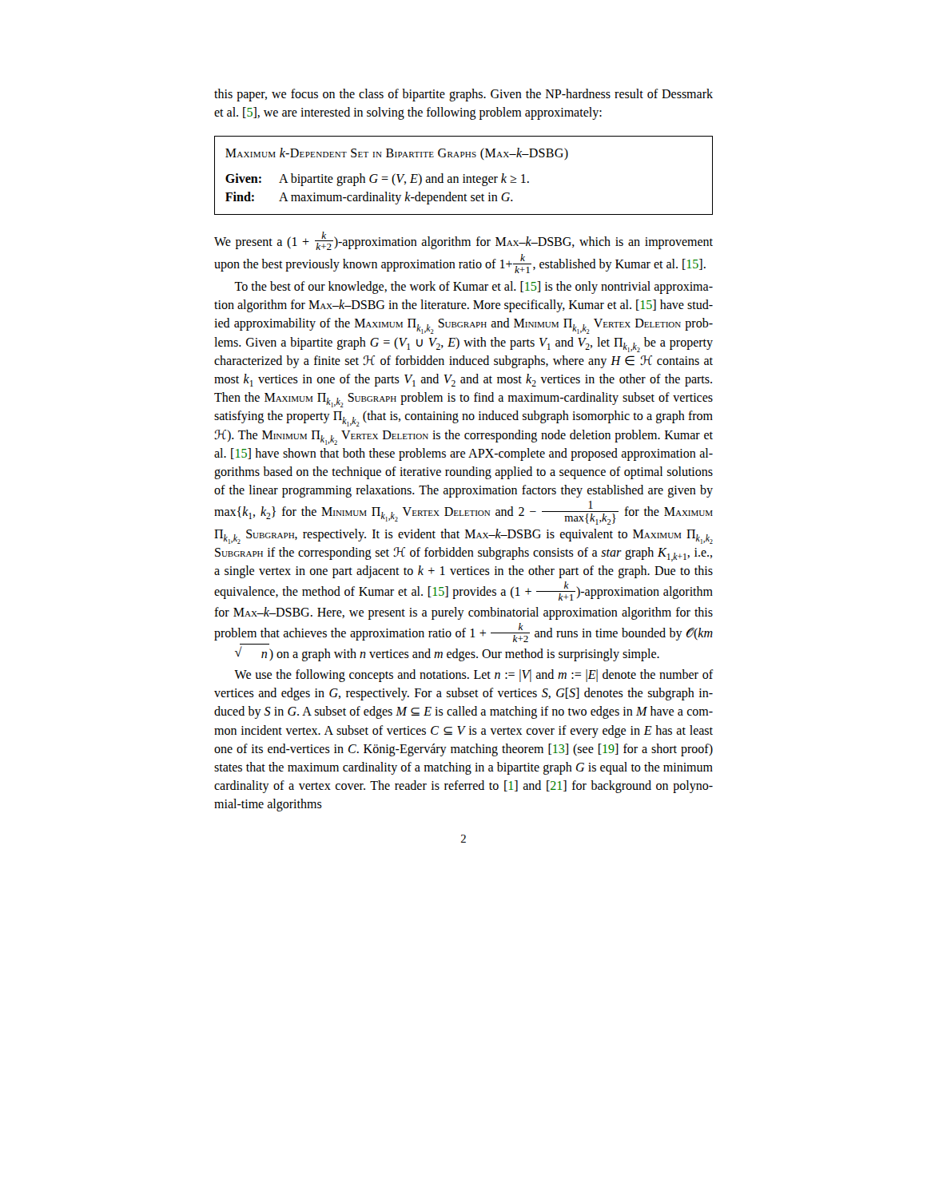this paper, we focus on the class of bipartite graphs. Given the NP-hardness result of Dessmark et al. [5], we are interested in solving the following problem approximately:
Maximum k-Dependent Set in Bipartite Graphs (Max–k–DSBG)
| Given: | A bipartite graph G = ( V , E ) and an integer k ≥ 1. |
| Find: | A maximum-cardinality k -dependent set in G . |
We present a (1 + kk+2)-approximation algorithm for Max–k–DSBG, which is an improvement upon the best previously known approximation ratio of 1+kk+1, established by Kumar et al. [15].
To the best of our knowledge, the work of Kumar et al. [15] is the only nontrivial approximation algorithm for Max–k–DSBG in the literature. More specifically, Kumar et al. [15] have studied approximability of the Maximum Πk1,k2 Subgraph and Minimum Πk1,k2 Vertex Deletion problems. Given a bipartite graph G = (V1 ∪ V2, E) with the parts V1 and V2, let Πk1,k2 be a property characterized by a finite set ℋ of forbidden induced subgraphs, where any H ∈ ℋ contains at most k1 vertices in one of the parts V1 and V2 and at most k2 vertices in the other of the parts. Then the Maximum Πk1,k2 Subgraph problem is to find a maximum-cardinality subset of vertices satisfying the property Πk1,k2 (that is, containing no induced subgraph isomorphic to a graph from ℋ). The Minimum Πk1,k2 Vertex Deletion is the corresponding node deletion problem. Kumar et al. [15] have shown that both these problems are APX-complete and proposed approximation algorithms based on the technique of iterative rounding applied to a sequence of optimal solutions of the linear programming relaxations. The approximation factors they established are given by max{k1, k2} for the Minimum Πk1,k2 Vertex Deletion and 2 − 1 max{k1,k2} for the Maximum Πk1,k2 Subgraph, respectively. It is evident that Max–k–DSBG is equivalent to Maximum Πk1,k2 Subgraph if the corresponding set ℋ of forbidden subgraphs consists of a star graph K1,k+1, i.e., a single vertex in one part adjacent to k + 1 vertices in the other part of the graph. Due to this equivalence, the method of Kumar et al. [15] provides a (1 + kk+1)-approximation algorithm for Max–k–DSBG. Here, we present is a purely combinatorial approximation algorithm for this problem that achieves the approximation ratio of 1 + kk+2 and runs in time bounded by 𝒪(km n) on a graph with n vertices and m edges. Our method is surprisingly simple.
We use the following concepts and notations. Let n := |V| and m := |E| denote the number of vertices and edges in G, respectively. For a subset of vertices S, G[S] denotes the subgraph induced by S in G. A subset of edges M ⊆ E is called a matching if no two edges in M have a common incident vertex. A subset of vertices C ⊆ V is a vertex cover if every edge in E has at least one of its end-vertices in C. König-Egerváry matching theorem [13] (see [19] for a short proof) states that the maximum cardinality of a matching in a bipartite graph G is equal to the minimum cardinality of a vertex cover. The reader is referred to [1] and [21] for background on polynomial-time algorithms
2